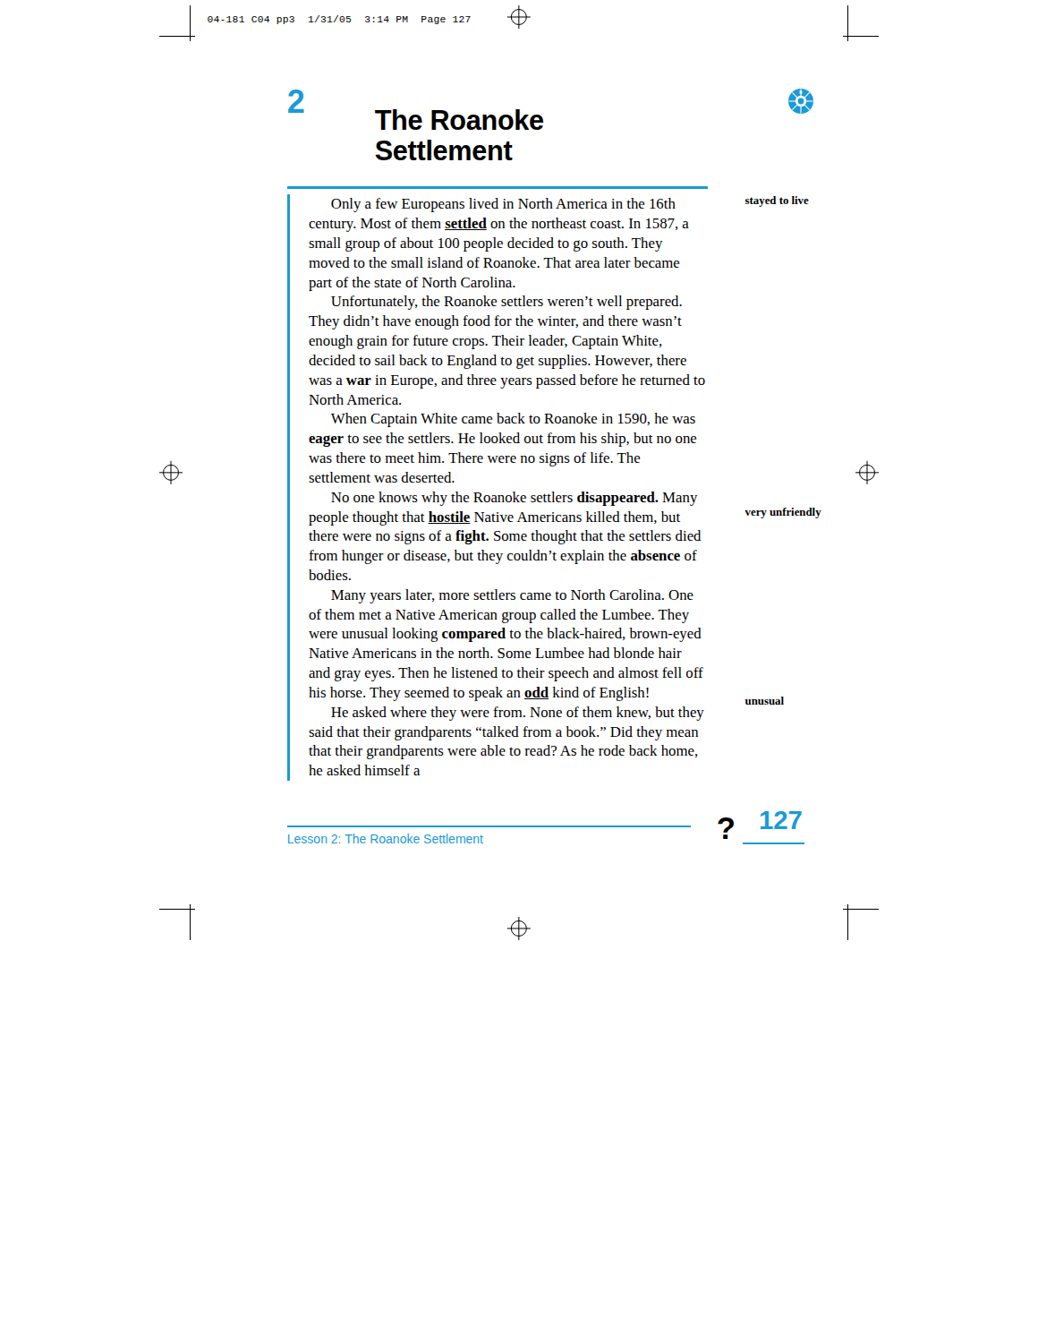04-181 C04 pp3 1/31/05 3:14 PM Page 127
2
The Roanoke
Settlement
stayed to live
very unfriendly
unusual
Only a few Europeans lived in North America in the 16th century. Most of them settled on the northeast coast. In 1587, a small group of about 100 people decided to go south. They moved to the small island of Roanoke. That area later became part of the state of North Carolina.
Unfortunately, the Roanoke settlers weren’t well prepared. They didn’t have enough food for the winter, and there wasn’t enough grain for future crops. Their leader, Captain White, decided to sail back to England to get supplies. However, there was a war in Europe, and three years passed before he returned to North America.
When Captain White came back to Roanoke in 1590, he was eager to see the settlers. He looked out from his ship, but no one was there to meet him. There were no signs of life. The settlement was deserted.
No one knows why the Roanoke settlers disappeared. Many people thought that hostile Native Americans killed them, but there were no signs of a fight. Some thought that the settlers died from hunger or disease, but they couldn’t explain the absence of bodies.
Many years later, more settlers came to North Carolina. One of them met a Native American group called the Lumbee. They were unusual looking compared to the black-haired, brown-eyed Native Americans in the north. Some Lumbee had blonde hair and gray eyes. Then he listened to their speech and almost fell off his horse. They seemed to speak an odd kind of English!
He asked where they were from. None of them knew, but they said that their grandparents “talked from a book.” Did they mean that their grandparents were able to read? As he rode back home, he asked himself a
Lesson 2: The Roanoke Settlement
?
127